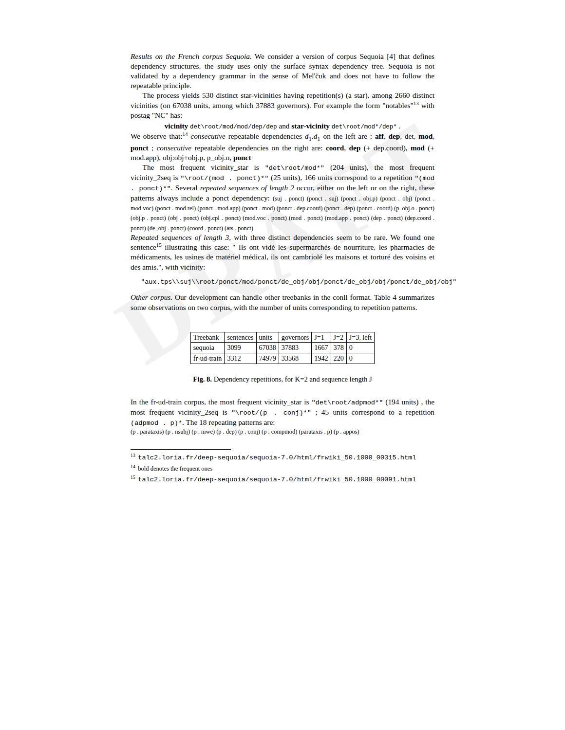DRAFT
Results on the French corpus Sequoia. We consider a version of corpus Sequoia [4] that defines dependency structures. the study uses only the surface syntax dependency tree. Sequoia is not validated by a dependency grammar in the sense of Mel'čuk and does not have to follow the repeatable principle.
The process yields 530 distinct star-vicinities having repetition(s) (a star), among 2660 distinct vicinities (on 67038 units, among which 37883 governors). For example the form "notables"13 with postag "NC" has:
vicinity det\root/mod/mod/dep/dep and star-vicinity det\root/mod*/dep* .
We observe that:14 consecutive repeatable dependencies d1.d1 on the left are : aff, dep, det, mod, ponct ; consecutive repeatable dependencies on the right are: coord, dep (+ dep.coord), mod (+ mod.app), obj:obj+obj.p, p_obj.o, ponct
The most frequent vicinity_star is "det\root/mod*" (204 units), the most frequent vicinity_2seq is "\root/(mod . ponct)*" (25 units), 166 units correspond to a repetition "(mod . ponct)*". Several repeated sequences of length 2 occur, either on the left or on the right, these patterns always include a ponct dependency: (suj . ponct) (ponct . suj) (ponct . obj.p) (ponct . obj) (ponct . mod.voc) (ponct . mod.rel) (ponct . mod.app) (ponct . mod) (ponct . dep.coord) (ponct . dep) (ponct . coord) (p_obj.o . ponct) (obj.p . ponct) (obj . ponct) (obj.cpl . ponct) (mod.voc . ponct) (mod . ponct) (mod.app . ponct) (dep . ponct) (dep.coord . ponct) (de_obj . ponct) (coord . ponct) (ats . ponct)
Repeated sequences of length 3, with three distinct dependencies seem to be rare. We found one sentence15 illustrating this case: " Ils ont vidé les supermarchés de nourriture, les pharmacies de médicaments, les usines de matériel médical, ils ont cambriolé les maisons et torturé des voisins et des amis.", with vicinity:
"aux.tps\\suj\\root/ponct/mod/ponct/de_obj/obj/ponct/de_obj/obj/ponct/de_obj/obj"
Other corpus. Our development can handle other treebanks in the conll format. Table 4 summarizes some observations on two corpus, with the number of units corresponding to repetition patterns.
| Treebank | sentences | units | governors | J=1 | J=2 | J=3, left |
| --- | --- | --- | --- | --- | --- | --- |
| sequoia | 3099 | 67038 | 37883 | 1667 | 378 | 0 |
| fr-ud-train | 3312 | 74979 | 33568 | 1942 | 220 | 0 |
Fig. 8. Dependency repetitions, for K=2 and sequence length J
In the fr-ud-train corpus, the most frequent vicinity_star is "det\root/adpmod*" (194 units) , the most frequent vicinity_2seq is "\root/(p . conj)*" ; 45 units correspond to a repetition (adpmod . p)*. The 18 repeating patterns are:
(p . parataxis) (p . nsubj) (p . mwe) (p . dep) (p . conj) (p . compmod) (parataxis . p) (p . appos)
13 talc2.loria.fr/deep-sequoia/sequoia-7.0/html/frwiki_50.1000_00315.html
14 bold denotes the frequent ones
15 talc2.loria.fr/deep-sequoia/sequoia-7.0/html/frwiki_50.1000_00091.html